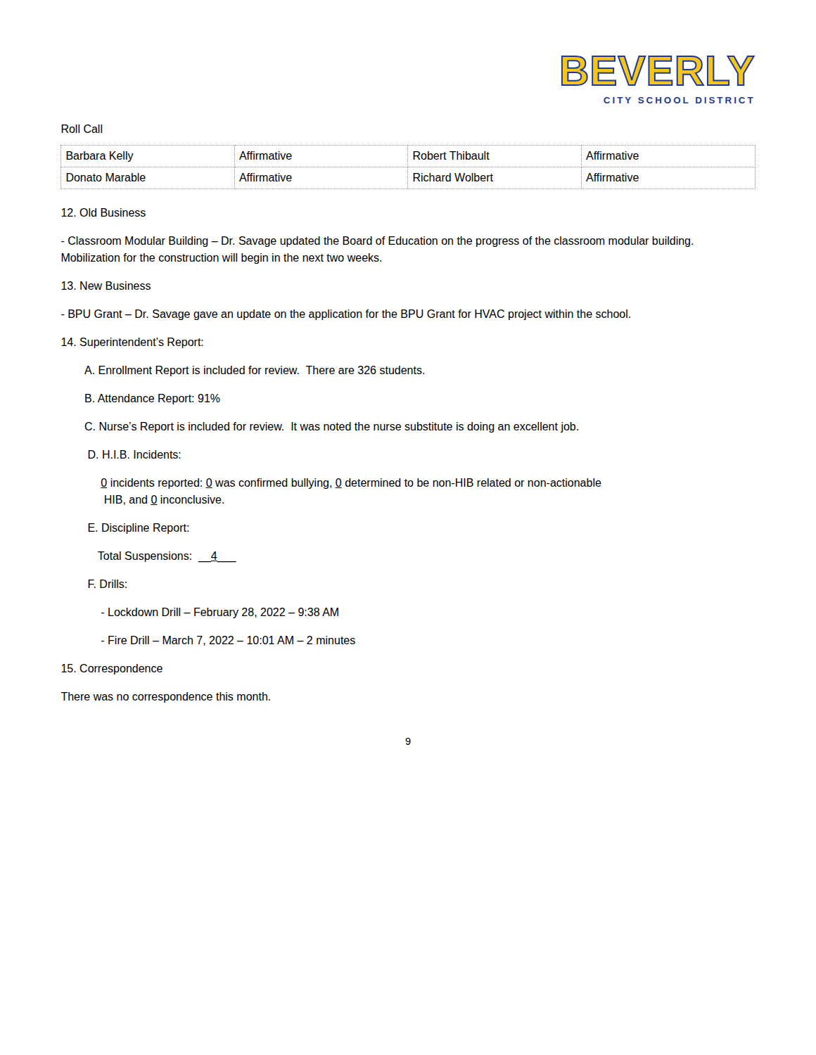BEVERLY CITY SCHOOL DISTRICT
Roll Call
| Barbara Kelly | Affirmative | Robert Thibault | Affirmative |
| Donato Marable | Affirmative | Richard Wolbert | Affirmative |
12. Old Business
- Classroom Modular Building – Dr. Savage updated the Board of Education on the progress of the classroom modular building. Mobilization for the construction will begin in the next two weeks.
13. New Business
- BPU Grant – Dr. Savage gave an update on the application for the BPU Grant for HVAC project within the school.
14. Superintendent’s Report:
A. Enrollment Report is included for review. There are 326 students.
B. Attendance Report: 91%
C. Nurse’s Report is included for review. It was noted the nurse substitute is doing an excellent job.
D. H.I.B. Incidents:
0 incidents reported: 0 was confirmed bullying, 0 determined to be non-HIB related or non-actionable
HIB, and 0 inconclusive.
E. Discipline Report:
Total Suspensions: __4___
F. Drills:
- Lockdown Drill – February 28, 2022 – 9:38 AM
- Fire Drill – March 7, 2022 – 10:01 AM – 2 minutes
15. Correspondence
There was no correspondence this month.
9